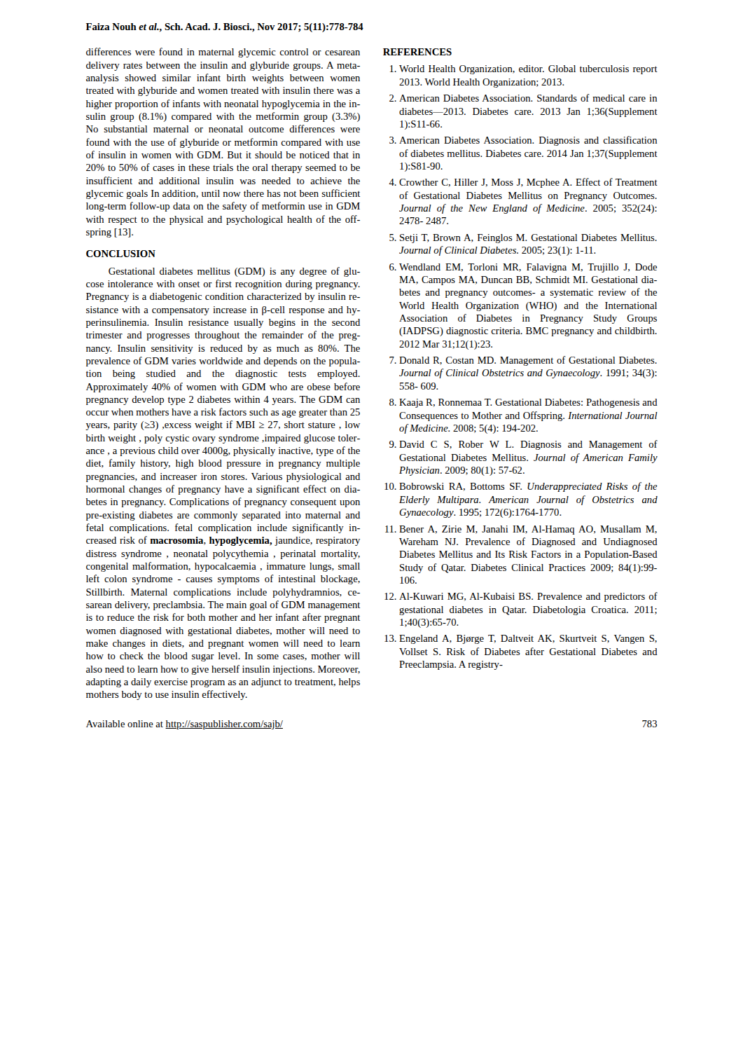Faiza Nouh et al., Sch. Acad. J. Biosci., Nov 2017; 5(11):778-784
differences were found in maternal glycemic control or cesarean delivery rates between the insulin and glyburide groups. A meta-analysis showed similar infant birth weights between women treated with glyburide and women treated with insulin there was a higher proportion of infants with neonatal hypoglycemia in the insulin group (8.1%) compared with the metformin group (3.3%) No substantial maternal or neonatal outcome differences were found with the use of glyburide or metformin compared with use of insulin in women with GDM. But it should be noticed that in 20% to 50% of cases in these trials the oral therapy seemed to be insufficient and additional insulin was needed to achieve the glycemic goals In addition, until now there has not been sufficient long-term follow-up data on the safety of metformin use in GDM with respect to the physical and psychological health of the offspring [13].
Conclusion
Gestational diabetes mellitus (GDM) is any degree of glucose intolerance with onset or first recognition during pregnancy. Pregnancy is a diabetogenic condition characterized by insulin resistance with a compensatory increase in β-cell response and hyperinsulinemia. Insulin resistance usually begins in the second trimester and progresses throughout the remainder of the pregnancy. Insulin sensitivity is reduced by as much as 80%. The prevalence of GDM varies worldwide and depends on the population being studied and the diagnostic tests employed. Approximately 40% of women with GDM who are obese before pregnancy develop type 2 diabetes within 4 years. The GDM can occur when mothers have a risk factors such as age greater than 25 years, parity (≥3) ,excess weight if MBI ≥ 27, short stature , low birth weight , poly cystic ovary syndrome ,impaired glucose tolerance , a previous child over 4000g, physically inactive, type of the diet, family history, high blood pressure in pregnancy multiple pregnancies, and increaser iron stores. Various physiological and hormonal changes of pregnancy have a significant effect on diabetes in pregnancy. Complications of pregnancy consequent upon pre-existing diabetes are commonly separated into maternal and fetal complications. fetal complication include significantly increased risk of macrosomia, hypoglycemia, jaundice, respiratory distress syndrome , neonatal polycythemia , perinatal mortality, congenital malformation, hypocalcaemia , immature lungs, small left colon syndrome - causes symptoms of intestinal blockage, Stillbirth. Maternal complications include polyhydramnios, cesarean delivery, preclambsia. The main goal of GDM management is to reduce the risk for both mother and her infant after pregnant women diagnosed with gestational diabetes, mother will need to make changes in diets, and pregnant women will need to learn how to check the blood sugar level. In some cases, mother will also need to learn how to give herself insulin injections. Moreover, adapting a daily exercise program as an adjunct to treatment, helps mothers body to use insulin effectively.
References
World Health Organization, editor. Global tuberculosis report 2013. World Health Organization; 2013.
American Diabetes Association. Standards of medical care in diabetes—2013. Diabetes care. 2013 Jan 1;36(Supplement 1):S11-66.
American Diabetes Association. Diagnosis and classification of diabetes mellitus. Diabetes care. 2014 Jan 1;37(Supplement 1):S81-90.
Crowther C, Hiller J, Moss J, Mcphee A. Effect of Treatment of Gestational Diabetes Mellitus on Pregnancy Outcomes. Journal of the New England of Medicine. 2005; 352(24): 2478- 2487.
Setji T, Brown A, Feinglos M. Gestational Diabetes Mellitus. Journal of Clinical Diabetes. 2005; 23(1): 1-11.
Wendland EM, Torloni MR, Falavigna M, Trujillo J, Dode MA, Campos MA, Duncan BB, Schmidt MI. Gestational diabetes and pregnancy outcomes- a systematic review of the World Health Organization (WHO) and the International Association of Diabetes in Pregnancy Study Groups (IADPSG) diagnostic criteria. BMC pregnancy and childbirth. 2012 Mar 31;12(1):23.
Donald R, Costan MD. Management of Gestational Diabetes. Journal of Clinical Obstetrics and Gynaecology. 1991; 34(3): 558- 609.
Kaaja R, Ronnemaa T. Gestational Diabetes: Pathogenesis and Consequences to Mother and Offspring. International Journal of Medicine. 2008; 5(4): 194-202.
David C S, Rober W L. Diagnosis and Management of Gestational Diabetes Mellitus. Journal of American Family Physician. 2009; 80(1): 57-62.
Bobrowski RA, Bottoms SF. Underappreciated Risks of the Elderly Multipara. American Journal of Obstetrics and Gynaecology. 1995; 172(6):1764-1770.
Bener A, Zirie M, Janahi IM, Al-Hamaq AO, Musallam M, Wareham NJ. Prevalence of Diagnosed and Undiagnosed Diabetes Mellitus and Its Risk Factors in a Population-Based Study of Qatar. Diabetes Clinical Practices 2009; 84(1):99-106.
Al-Kuwari MG, Al-Kubaisi BS. Prevalence and predictors of gestational diabetes in Qatar. Diabetologia Croatica. 2011; 1;40(3):65-70.
Engeland A, Bjørge T, Daltveit AK, Skurtveit S, Vangen S, Vollset S. Risk of Diabetes after Gestational Diabetes and Preeclampsia. A registry-
Available online at http://saspublisher.com/sajb/ 783